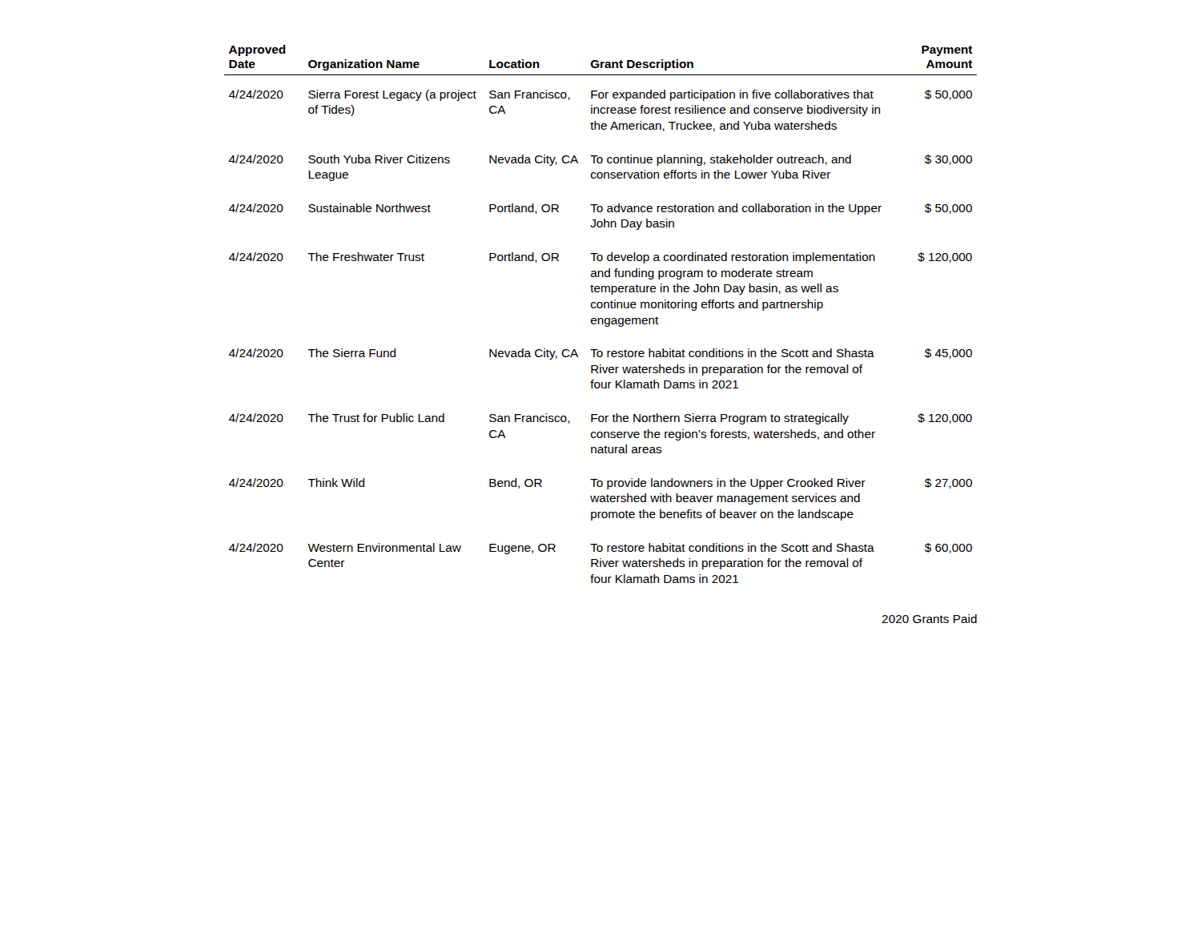| Approved Date | Organization Name | Location | Grant Description | Payment Amount |
| --- | --- | --- | --- | --- |
| 4/24/2020 | Sierra Forest Legacy (a project of Tides) | San Francisco, CA | For expanded participation in five collaboratives that increase forest resilience and conserve biodiversity in the American, Truckee, and Yuba watersheds | $ 50,000 |
| 4/24/2020 | South Yuba River Citizens League | Nevada City, CA | To continue planning, stakeholder outreach, and conservation efforts in the Lower Yuba River | $ 30,000 |
| 4/24/2020 | Sustainable Northwest | Portland, OR | To advance restoration and collaboration in the Upper John Day basin | $ 50,000 |
| 4/24/2020 | The Freshwater Trust | Portland, OR | To develop a coordinated restoration implementation and funding program to moderate stream temperature in the John Day basin, as well as continue monitoring efforts and partnership engagement | $ 120,000 |
| 4/24/2020 | The Sierra Fund | Nevada City, CA | To restore habitat conditions in the Scott and Shasta River watersheds in preparation for the removal of four Klamath Dams in 2021 | $ 45,000 |
| 4/24/2020 | The Trust for Public Land | San Francisco, CA | For the Northern Sierra Program to strategically conserve the region’s forests, watersheds, and other natural areas | $ 120,000 |
| 4/24/2020 | Think Wild | Bend, OR | To provide landowners in the Upper Crooked River watershed with beaver management services and promote the benefits of beaver on the landscape | $ 27,000 |
| 4/24/2020 | Western Environmental Law Center | Eugene, OR | To restore habitat conditions in the Scott and Shasta River watersheds in preparation for the removal of four Klamath Dams in 2021 | $ 60,000 |
2020 Grants Paid